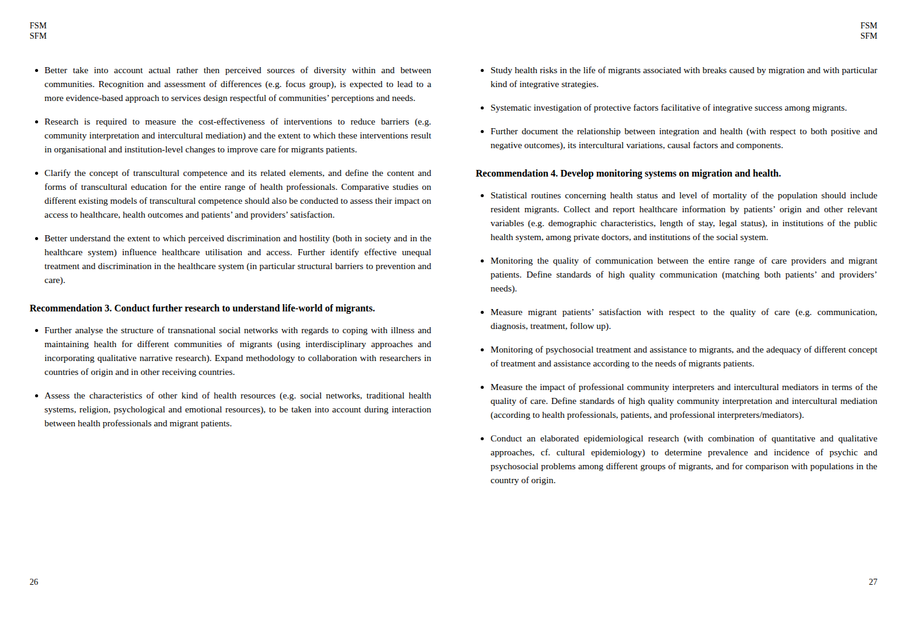FSM
SFM
Better take into account actual rather then perceived sources of diversity within and between communities. Recognition and assessment of differences (e.g. focus group), is expected to lead to a more evidence-based approach to services design respectful of communities’ perceptions and needs.
Research is required to measure the cost-effectiveness of interventions to reduce barriers (e.g. community interpretation and intercultural mediation) and the extent to which these interventions result in organisational and institution-level changes to improve care for migrants patients.
Clarify the concept of transcultural competence and its related elements, and define the content and forms of transcultural education for the entire range of health professionals. Comparative studies on different existing models of transcultural competence should also be conducted to assess their impact on access to healthcare, health outcomes and patients’ and providers’ satisfaction.
Better understand the extent to which perceived discrimination and hostility (both in society and in the healthcare system) influence healthcare utilisation and access. Further identify effective unequal treatment and discrimination in the healthcare system (in particular structural barriers to prevention and care).
Recommendation 3. Conduct further research to understand life-world of migrants.
Further analyse the structure of transnational social networks with regards to coping with illness and maintaining health for different communities of migrants (using interdisciplinary approaches and incorporating qualitative narrative research). Expand methodology to collaboration with researchers in countries of origin and in other receiving countries.
Assess the characteristics of other kind of health resources (e.g. social networks, traditional health systems, religion, psychological and emotional resources), to be taken into account during interaction between health professionals and migrant patients.
26
FSM
SFM
Study health risks in the life of migrants associated with breaks caused by migration and with particular kind of integrative strategies.
Systematic investigation of protective factors facilitative of integrative success among migrants.
Further document the relationship between integration and health (with respect to both positive and negative outcomes), its intercultural variations, causal factors and components.
Recommendation 4. Develop monitoring systems on migration and health.
Statistical routines concerning health status and level of mortality of the population should include resident migrants. Collect and report healthcare information by patients’ origin and other relevant variables (e.g. demographic characteristics, length of stay, legal status), in institutions of the public health system, among private doctors, and institutions of the social system.
Monitoring the quality of communication between the entire range of care providers and migrant patients. Define standards of high quality communication (matching both patients’ and providers’ needs).
Measure migrant patients’ satisfaction with respect to the quality of care (e.g. communication, diagnosis, treatment, follow up).
Monitoring of psychosocial treatment and assistance to migrants, and the adequacy of different concept of treatment and assistance according to the needs of migrants patients.
Measure the impact of professional community interpreters and intercultural mediators in terms of the quality of care. Define standards of high quality community interpretation and intercultural mediation (according to health professionals, patients, and professional interpreters/mediators).
Conduct an elaborated epidemiological research (with combination of quantitative and qualitative approaches, cf. cultural epidemiology) to determine prevalence and incidence of psychic and psychosocial problems among different groups of migrants, and for comparison with populations in the country of origin.
27